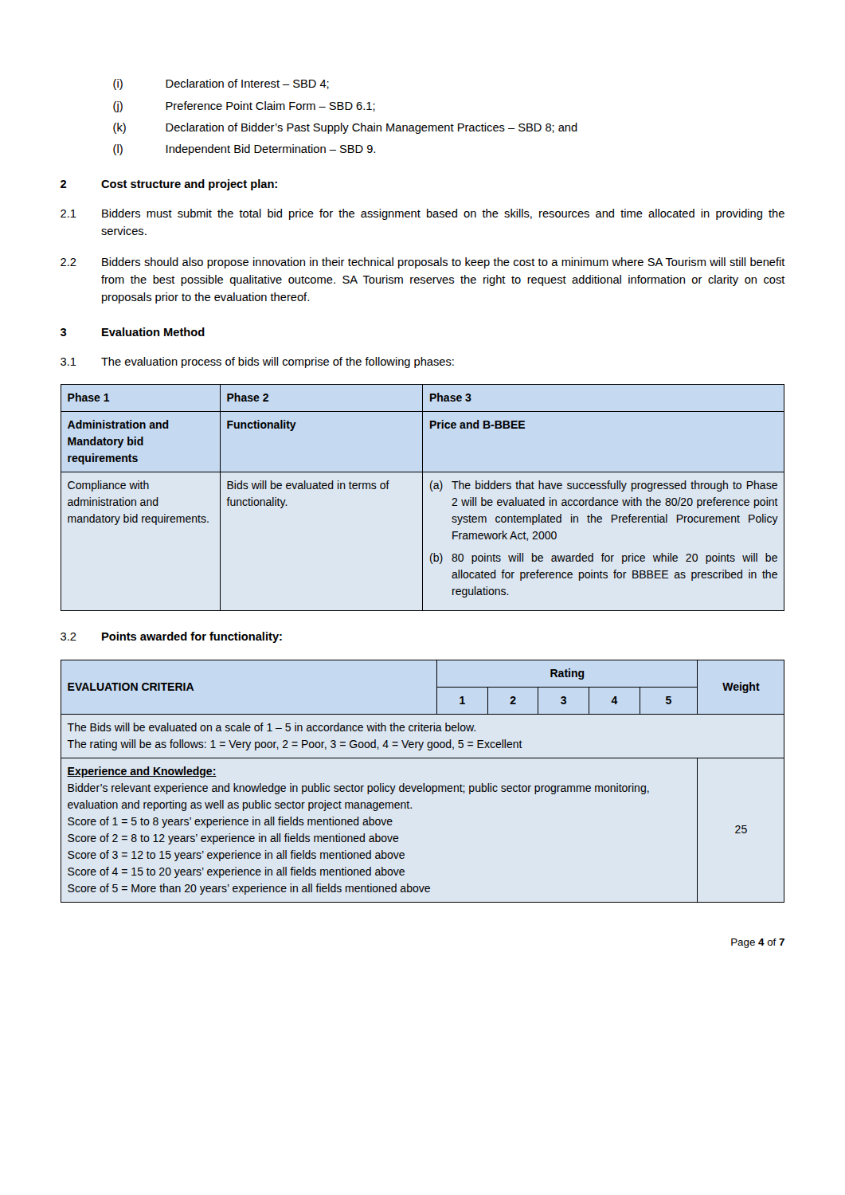(i) Declaration of Interest – SBD 4;
(j) Preference Point Claim Form – SBD 6.1;
(k) Declaration of Bidder’s Past Supply Chain Management Practices – SBD 8; and
(l) Independent Bid Determination – SBD 9.
2 Cost structure and project plan:
2.1 Bidders must submit the total bid price for the assignment based on the skills, resources and time allocated in providing the services.
2.2 Bidders should also propose innovation in their technical proposals to keep the cost to a minimum where SA Tourism will still benefit from the best possible qualitative outcome. SA Tourism reserves the right to request additional information or clarity on cost proposals prior to the evaluation thereof.
3 Evaluation Method
3.1 The evaluation process of bids will comprise of the following phases:
| Phase 1 | Phase 2 | Phase 3 |
| --- | --- | --- |
| Administration and Mandatory bid requirements | Functionality | Price and B-BBEE |
| Compliance with administration and mandatory bid requirements. | Bids will be evaluated in terms of functionality. | (a) The bidders that have successfully progressed through to Phase 2 will be evaluated in accordance with the 80/20 preference point system contemplated in the Preferential Procurement Policy Framework Act, 2000 (b) 80 points will be awarded for price while 20 points will be allocated for preference points for BBBEE as prescribed in the regulations. |
3.2 Points awarded for functionality:
| EVALUATION CRITERIA | Rating | Weight |
| --- | --- | --- |
| 1 | 2 | 3 | 4 | 5 |
| The Bids will be evaluated on a scale of 1 – 5 in accordance with the criteria below. The rating will be as follows: 1 = Very poor, 2 = Poor, 3 = Good, 4 = Very good, 5 = Excellent |
| Experience and Knowledge: Bidder’s relevant experience and knowledge in public sector policy development; public sector programme monitoring, evaluation and reporting as well as public sector project management. Score of 1 = 5 to 8 years’ experience in all fields mentioned above Score of 2 = 8 to 12 years’ experience in all fields mentioned above Score of 3 = 12 to 15 years’ experience in all fields mentioned above Score of 4 = 15 to 20 years’ experience in all fields mentioned above Score of 5 = More than 20 years’ experience in all fields mentioned above | 25 |
Page 4 of 7